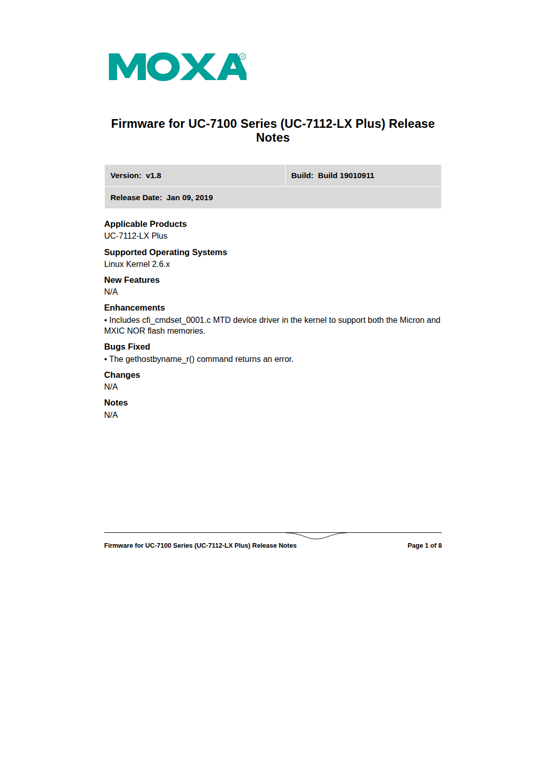R
Firmware for UC-7100 Series (UC-7112-LX Plus) Release Notes
| Version: v1.8 | Build: Build 19010911 |
| Release Date: Jan 09, 2019 |
Applicable Products
UC-7112-LX Plus
Supported Operating Systems
Linux Kernel 2.6.x
New Features
N/A
Enhancements
• Includes cfi_cmdset_0001.c MTD device driver in the kernel to support both the Micron and MXIC NOR flash memories.
Bugs Fixed
• The gethostbyname_r() command returns an error.
Changes
N/A
Notes
N/A
Firmware for UC-7100 Series (UC-7112-LX Plus) Release Notes Page 1 of 8